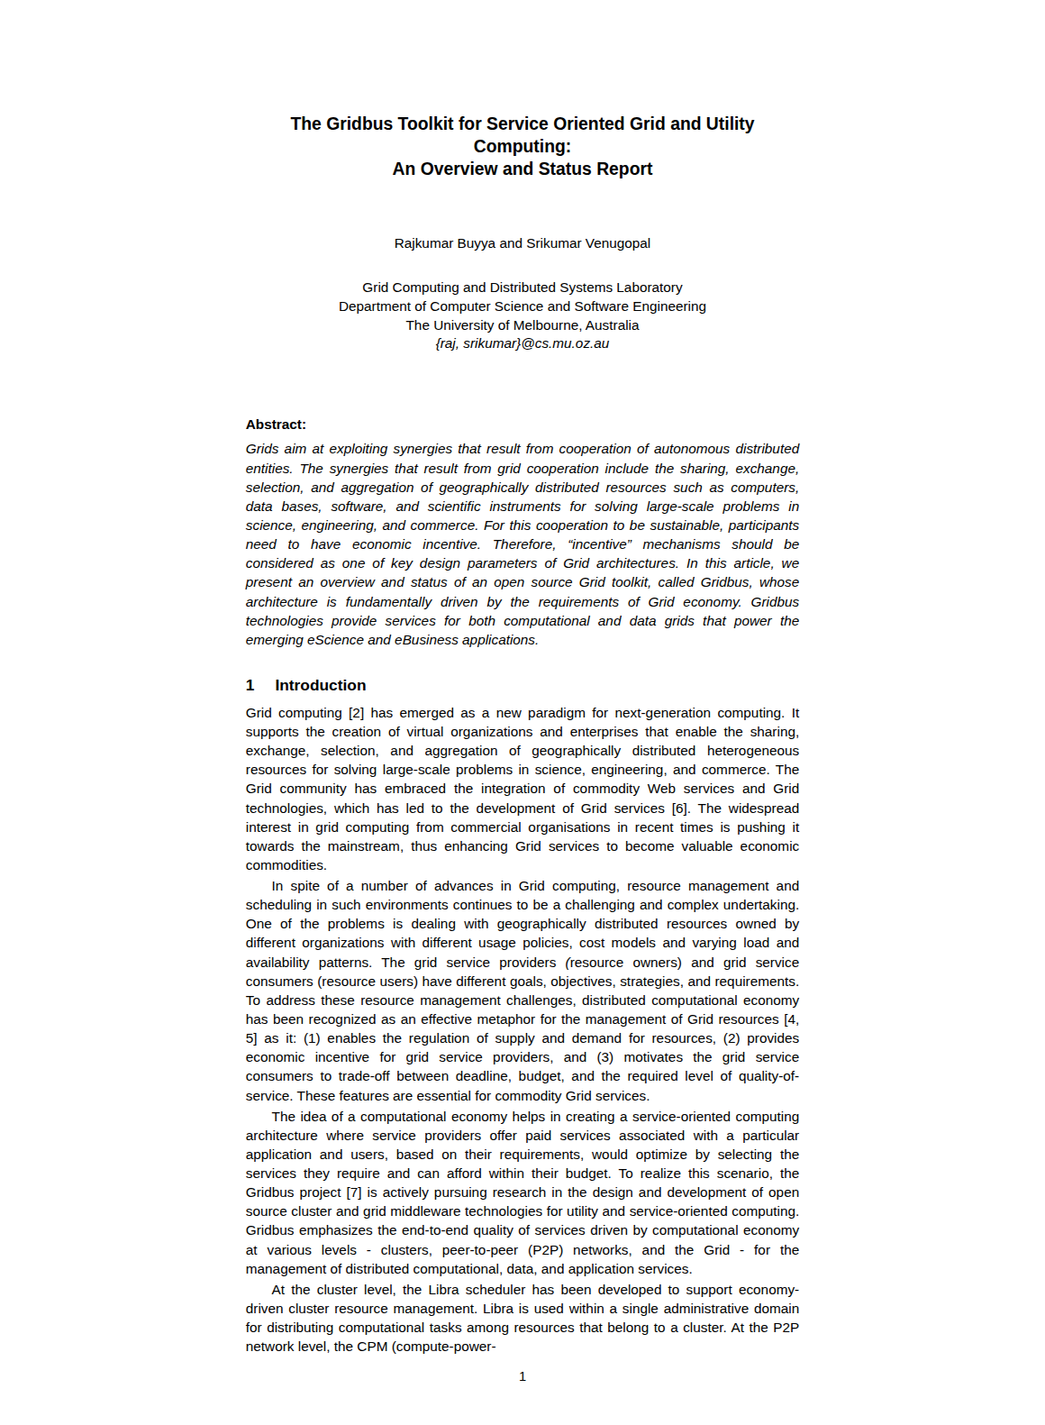The Gridbus Toolkit for Service Oriented Grid and Utility Computing:
An Overview and Status Report
Rajkumar Buyya and Srikumar Venugopal
Grid Computing and Distributed Systems Laboratory
Department of Computer Science and Software Engineering
The University of Melbourne, Australia
{raj, srikumar}@cs.mu.oz.au
Abstract:
Grids aim at exploiting synergies that result from cooperation of autonomous distributed entities. The synergies that result from grid cooperation include the sharing, exchange, selection, and aggregation of geographically distributed resources such as computers, data bases, software, and scientific instruments for solving large-scale problems in science, engineering, and commerce. For this cooperation to be sustainable, participants need to have economic incentive. Therefore, “incentive” mechanisms should be considered as one of key design parameters of Grid architectures. In this article, we present an overview and status of an open source Grid toolkit, called Gridbus, whose architecture is fundamentally driven by the requirements of Grid economy. Gridbus technologies provide services for both computational and data grids that power the emerging eScience and eBusiness applications.
1 Introduction
Grid computing [2] has emerged as a new paradigm for next-generation computing. It supports the creation of virtual organizations and enterprises that enable the sharing, exchange, selection, and aggregation of geographically distributed heterogeneous resources for solving large-scale problems in science, engineering, and commerce. The Grid community has embraced the integration of commodity Web services and Grid technologies, which has led to the development of Grid services [6]. The widespread interest in grid computing from commercial organisations in recent times is pushing it towards the mainstream, thus enhancing Grid services to become valuable economic commodities.
In spite of a number of advances in Grid computing, resource management and scheduling in such environments continues to be a challenging and complex undertaking. One of the problems is dealing with geographically distributed resources owned by different organizations with different usage policies, cost models and varying load and availability patterns. The grid service providers (resource owners) and grid service consumers (resource users) have different goals, objectives, strategies, and requirements. To address these resource management challenges, distributed computational economy has been recognized as an effective metaphor for the management of Grid resources [4, 5] as it: (1) enables the regulation of supply and demand for resources, (2) provides economic incentive for grid service providers, and (3) motivates the grid service consumers to trade-off between deadline, budget, and the required level of quality-of-service. These features are essential for commodity Grid services.
The idea of a computational economy helps in creating a service-oriented computing architecture where service providers offer paid services associated with a particular application and users, based on their requirements, would optimize by selecting the services they require and can afford within their budget. To realize this scenario, the Gridbus project [7] is actively pursuing research in the design and development of open source cluster and grid middleware technologies for utility and service-oriented computing. Gridbus emphasizes the end-to-end quality of services driven by computational economy at various levels - clusters, peer-to-peer (P2P) networks, and the Grid - for the management of distributed computational, data, and application services.
At the cluster level, the Libra scheduler has been developed to support economy-driven cluster resource management. Libra is used within a single administrative domain for distributing computational tasks among resources that belong to a cluster. At the P2P network level, the CPM (compute-power-
1